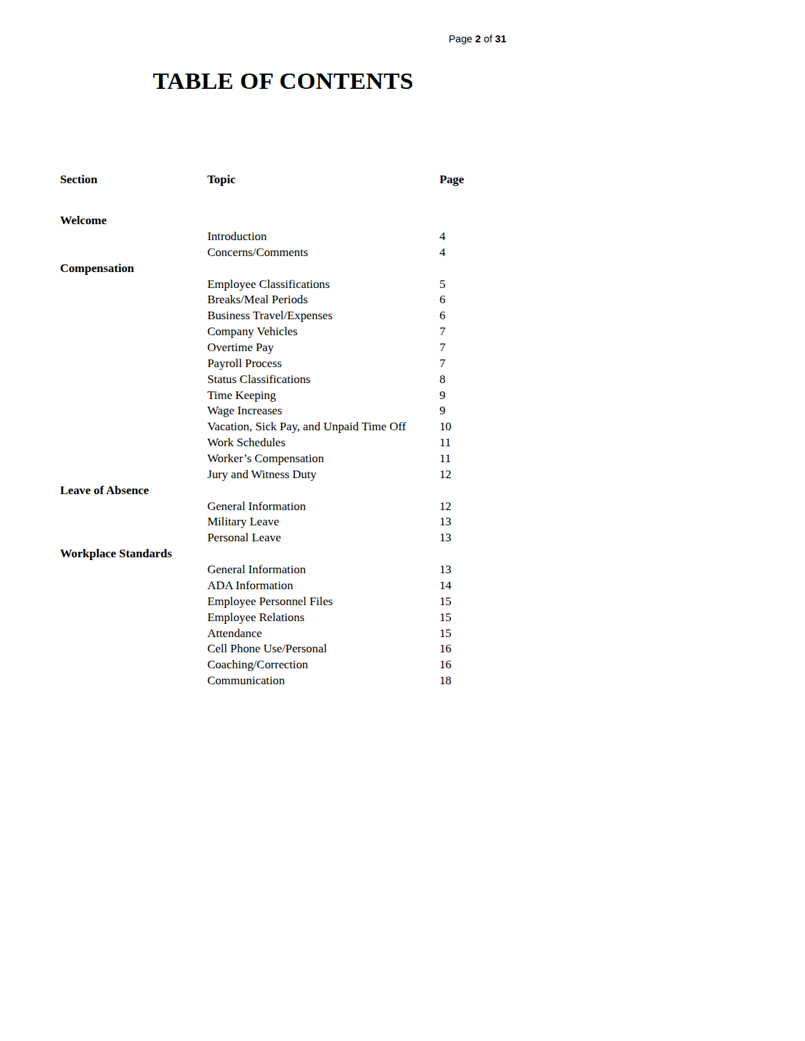Page 2 of 31
TABLE OF CONTENTS
| Section | Topic | Page |
| Welcome | | |
| | Introduction | 4 |
| | Concerns/Comments | 4 |
| Compensation | | |
| | Employee Classifications | 5 |
| | Breaks/Meal Periods | 6 |
| | Business Travel/Expenses | 6 |
| | Company Vehicles | 7 |
| | Overtime Pay | 7 |
| | Payroll Process | 7 |
| | Status Classifications | 8 |
| | Time Keeping | 9 |
| | Wage Increases | 9 |
| | Vacation, Sick Pay, and Unpaid Time Off | 10 |
| | Work Schedules | 11 |
| | Worker’s Compensation | 11 |
| | Jury and Witness Duty | 12 |
| Leave of Absence | | |
| | General Information | 12 |
| | Military Leave | 13 |
| | Personal Leave | 13 |
| Workplace Standards | | |
| | General Information | 13 |
| | ADA Information | 14 |
| | Employee Personnel Files | 15 |
| | Employee Relations | 15 |
| | Attendance | 15 |
| | Cell Phone Use/Personal | 16 |
| | Coaching/Correction | 16 |
| | Communication | 18 |